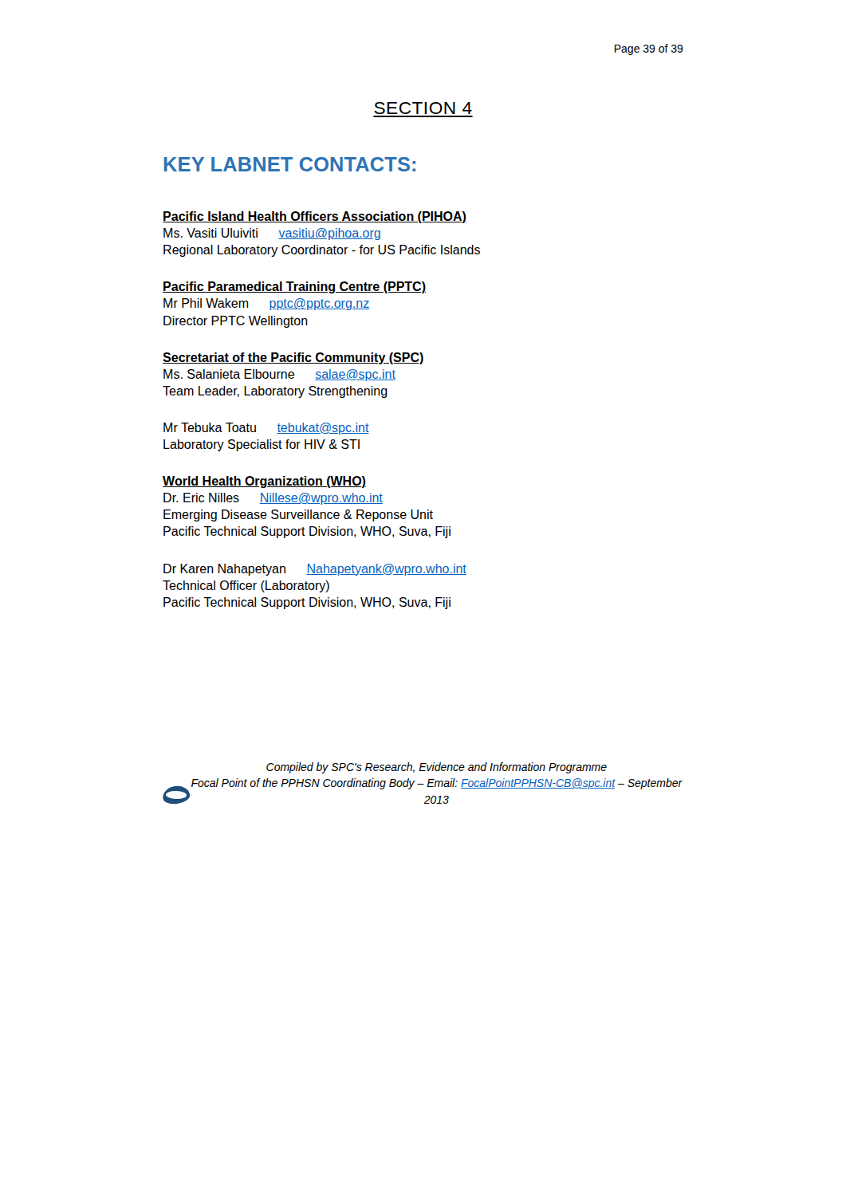Page 39 of 39
SECTION 4
KEY LABNET CONTACTS:
Pacific Island Health Officers Association (PIHOA)
Ms. Vasiti Uluiviti vasitiu@pihoa.org
Regional Laboratory Coordinator - for US Pacific Islands
Pacific Paramedical Training Centre (PPTC)
Mr Phil Wakem pptc@pptc.org.nz
Director PPTC Wellington
Secretariat of the Pacific Community (SPC)
Ms. Salanieta Elbourne salae@spc.int
Team Leader, Laboratory Strengthening
Mr Tebuka Toatu tebukat@spc.int
Laboratory Specialist for HIV & STI
World Health Organization (WHO)
Dr. Eric Nilles Nillese@wpro.who.int
Emerging Disease Surveillance & Reponse Unit
Pacific Technical Support Division, WHO, Suva, Fiji
Dr Karen Nahapetyan Nahapetyank@wpro.who.int
Technical Officer (Laboratory)
Pacific Technical Support Division, WHO, Suva, Fiji
Compiled by SPC's Research, Evidence and Information Programme
Focal Point of the PPHSN Coordinating Body – Email: FocalPointPPHSN-CB@spc.int – September 2013